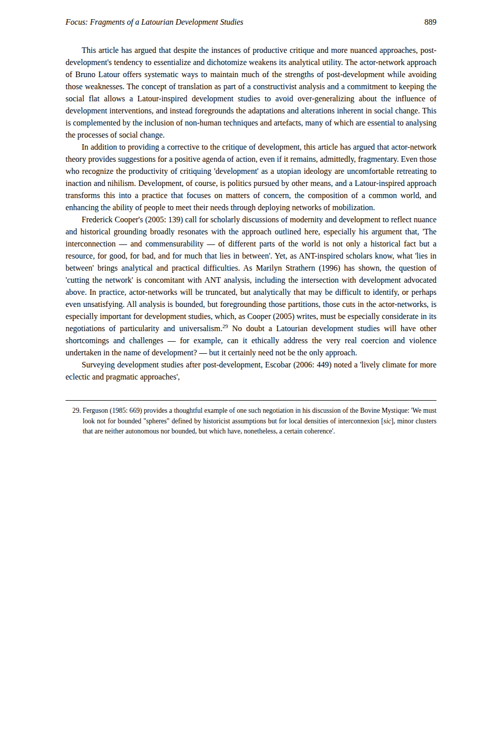Focus: Fragments of a Latourian Development Studies 889
This article has argued that despite the instances of productive critique and more nuanced approaches, post-development's tendency to essentialize and dichotomize weakens its analytical utility. The actor-network approach of Bruno Latour offers systematic ways to maintain much of the strengths of post-development while avoiding those weaknesses. The concept of translation as part of a constructivist analysis and a commitment to keeping the social flat allows a Latour-inspired development studies to avoid over-generalizing about the influence of development interventions, and instead foregrounds the adaptations and alterations inherent in social change. This is complemented by the inclusion of non-human techniques and artefacts, many of which are essential to analysing the processes of social change.
In addition to providing a corrective to the critique of development, this article has argued that actor-network theory provides suggestions for a positive agenda of action, even if it remains, admittedly, fragmentary. Even those who recognize the productivity of critiquing 'development' as a utopian ideology are uncomfortable retreating to inaction and nihilism. Development, of course, is politics pursued by other means, and a Latour-inspired approach transforms this into a practice that focuses on matters of concern, the composition of a common world, and enhancing the ability of people to meet their needs through deploying networks of mobilization.
Frederick Cooper's (2005: 139) call for scholarly discussions of modernity and development to reflect nuance and historical grounding broadly resonates with the approach outlined here, especially his argument that, 'The interconnection — and commensurability — of different parts of the world is not only a historical fact but a resource, for good, for bad, and for much that lies in between'. Yet, as ANT-inspired scholars know, what 'lies in between' brings analytical and practical difficulties. As Marilyn Strathern (1996) has shown, the question of 'cutting the network' is concomitant with ANT analysis, including the intersection with development advocated above. In practice, actor-networks will be truncated, but analytically that may be difficult to identify, or perhaps even unsatisfying. All analysis is bounded, but foregrounding those partitions, those cuts in the actor-networks, is especially important for development studies, which, as Cooper (2005) writes, must be especially considerate in its negotiations of particularity and universalism.29 No doubt a Latourian development studies will have other shortcomings and challenges — for example, can it ethically address the very real coercion and violence undertaken in the name of development? — but it certainly need not be the only approach.
Surveying development studies after post-development, Escobar (2006: 449) noted a 'lively climate for more eclectic and pragmatic approaches',
Ferguson (1985: 669) provides a thoughtful example of one such negotiation in his discussion of the Bovine Mystique: 'We must look not for bounded "spheres" defined by historicist assumptions but for local densities of interconnexion [sic], minor clusters that are neither autonomous nor bounded, but which have, nonetheless, a certain coherence'.